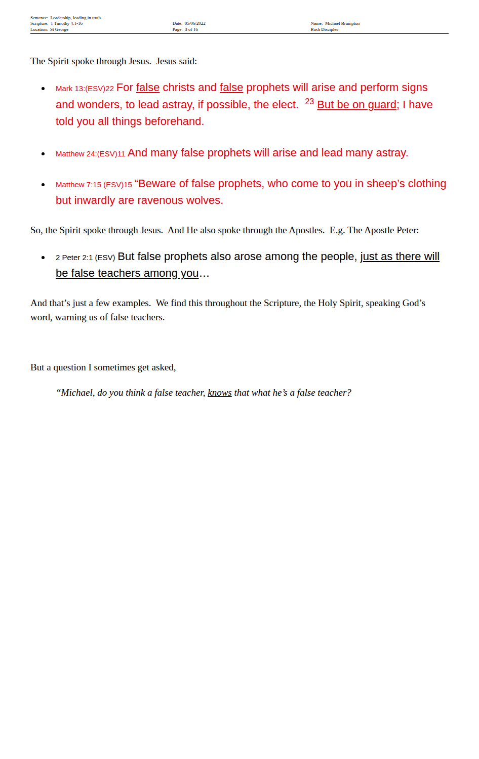Sentence: Leadership, leading in truth.
Scripture: 1 Timothy 4:1-16 Date: 05/06/2022 Name: Michael Brumpton
Location: St George Page: 3 of 16 Bush Disciples
The Spirit spoke through Jesus. Jesus said:
Mark 13:(ESV)22 For false christs and false prophets will arise and perform signs and wonders, to lead astray, if possible, the elect. 23 But be on guard; I have told you all things beforehand.
Matthew 24:(ESV)11 And many false prophets will arise and lead many astray.
Matthew 7:15 (ESV)15 “Beware of false prophets, who come to you in sheep’s clothing but inwardly are ravenous wolves.
So, the Spirit spoke through Jesus. And He also spoke through the Apostles. E.g. The Apostle Peter:
2 Peter 2:1 (ESV) But false prophets also arose among the people, just as there will be false teachers among you…
And that’s just a few examples. We find this throughout the Scripture, the Holy Spirit, speaking God’s word, warning us of false teachers.
But a question I sometimes get asked,
“Michael, do you think a false teacher, knows that what he’s a false teacher?